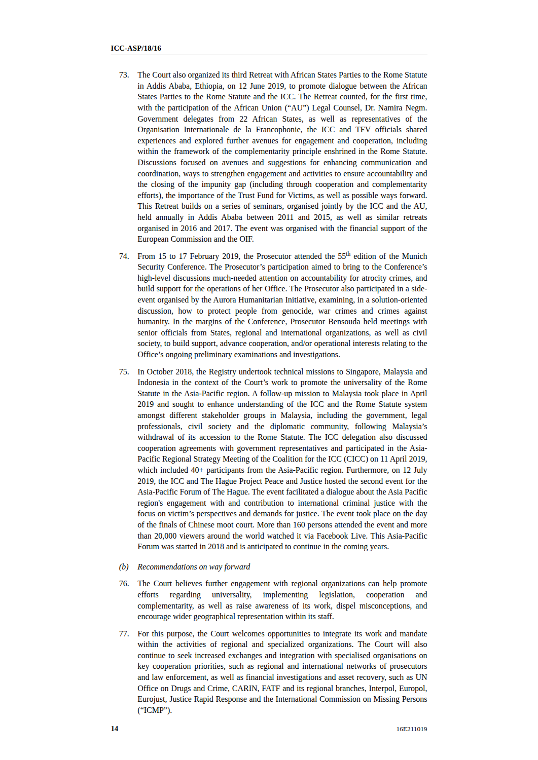ICC-ASP/18/16
73. The Court also organized its third Retreat with African States Parties to the Rome Statute in Addis Ababa, Ethiopia, on 12 June 2019, to promote dialogue between the African States Parties to the Rome Statute and the ICC. The Retreat counted, for the first time, with the participation of the African Union (“AU”) Legal Counsel, Dr. Namira Negm. Government delegates from 22 African States, as well as representatives of the Organisation Internationale de la Francophonie, the ICC and TFV officials shared experiences and explored further avenues for engagement and cooperation, including within the framework of the complementarity principle enshrined in the Rome Statute. Discussions focused on avenues and suggestions for enhancing communication and coordination, ways to strengthen engagement and activities to ensure accountability and the closing of the impunity gap (including through cooperation and complementarity efforts), the importance of the Trust Fund for Victims, as well as possible ways forward. This Retreat builds on a series of seminars, organised jointly by the ICC and the AU, held annually in Addis Ababa between 2011 and 2015, as well as similar retreats organised in 2016 and 2017. The event was organised with the financial support of the European Commission and the OIF.
74. From 15 to 17 February 2019, the Prosecutor attended the 55th edition of the Munich Security Conference. The Prosecutor’s participation aimed to bring to the Conference’s high-level discussions much-needed attention on accountability for atrocity crimes, and build support for the operations of her Office. The Prosecutor also participated in a side-event organised by the Aurora Humanitarian Initiative, examining, in a solution-oriented discussion, how to protect people from genocide, war crimes and crimes against humanity. In the margins of the Conference, Prosecutor Bensouda held meetings with senior officials from States, regional and international organizations, as well as civil society, to build support, advance cooperation, and/or operational interests relating to the Office’s ongoing preliminary examinations and investigations.
75. In October 2018, the Registry undertook technical missions to Singapore, Malaysia and Indonesia in the context of the Court’s work to promote the universality of the Rome Statute in the Asia-Pacific region. A follow-up mission to Malaysia took place in April 2019 and sought to enhance understanding of the ICC and the Rome Statute system amongst different stakeholder groups in Malaysia, including the government, legal professionals, civil society and the diplomatic community, following Malaysia’s withdrawal of its accession to the Rome Statute. The ICC delegation also discussed cooperation agreements with government representatives and participated in the Asia-Pacific Regional Strategy Meeting of the Coalition for the ICC (CICC) on 11 April 2019, which included 40+ participants from the Asia-Pacific region. Furthermore, on 12 July 2019, the ICC and The Hague Project Peace and Justice hosted the second event for the Asia-Pacific Forum of The Hague. The event facilitated a dialogue about the Asia Pacific region's engagement with and contribution to international criminal justice with the focus on victim’s perspectives and demands for justice. The event took place on the day of the finals of Chinese moot court. More than 160 persons attended the event and more than 20,000 viewers around the world watched it via Facebook Live. This Asia-Pacific Forum was started in 2018 and is anticipated to continue in the coming years.
(b) Recommendations on way forward
76. The Court believes further engagement with regional organizations can help promote efforts regarding universality, implementing legislation, cooperation and complementarity, as well as raise awareness of its work, dispel misconceptions, and encourage wider geographical representation within its staff.
77. For this purpose, the Court welcomes opportunities to integrate its work and mandate within the activities of regional and specialized organizations. The Court will also continue to seek increased exchanges and integration with specialised organisations on key cooperation priorities, such as regional and international networks of prosecutors and law enforcement, as well as financial investigations and asset recovery, such as UN Office on Drugs and Crime, CARIN, FATF and its regional branches, Interpol, Europol, Eurojust, Justice Rapid Response and the International Commission on Missing Persons (“ICMP”).
14
16E211019